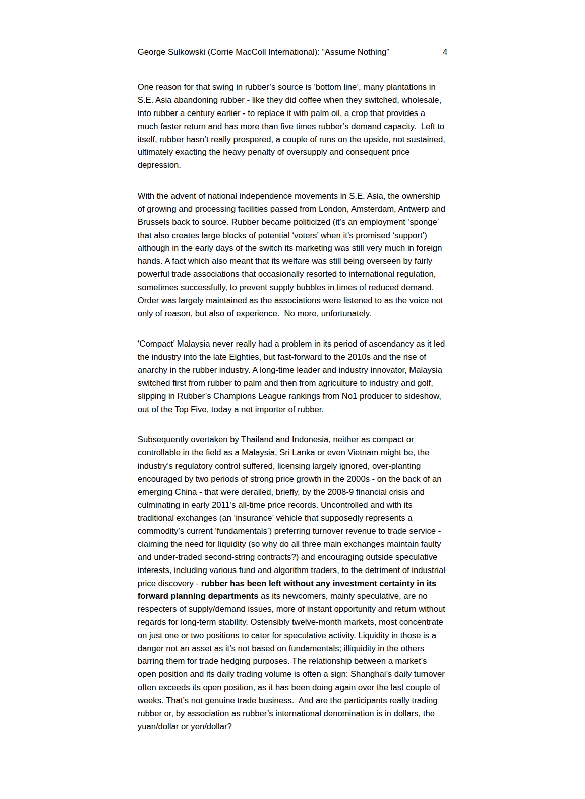George Sulkowski (Corrie MacColl International): “Assume Nothing” 4
One reason for that swing in rubber’s source is ‘bottom line’, many plantations in S.E. Asia abandoning rubber - like they did coffee when they switched, wholesale, into rubber a century earlier - to replace it with palm oil, a crop that provides a much faster return and has more than five times rubber’s demand capacity. Left to itself, rubber hasn’t really prospered, a couple of runs on the upside, not sustained, ultimately exacting the heavy penalty of oversupply and consequent price depression.
With the advent of national independence movements in S.E. Asia, the ownership of growing and processing facilities passed from London, Amsterdam, Antwerp and Brussels back to source. Rubber became politicized (it’s an employment ‘sponge’ that also creates large blocks of potential ‘voters’ when it’s promised ‘support’) although in the early days of the switch its marketing was still very much in foreign hands. A fact which also meant that its welfare was still being overseen by fairly powerful trade associations that occasionally resorted to international regulation, sometimes successfully, to prevent supply bubbles in times of reduced demand. Order was largely maintained as the associations were listened to as the voice not only of reason, but also of experience. No more, unfortunately.
‘Compact’ Malaysia never really had a problem in its period of ascendancy as it led the industry into the late Eighties, but fast-forward to the 2010s and the rise of anarchy in the rubber industry. A long-time leader and industry innovator, Malaysia switched first from rubber to palm and then from agriculture to industry and golf, slipping in Rubber’s Champions League rankings from No1 producer to sideshow, out of the Top Five, today a net importer of rubber.
Subsequently overtaken by Thailand and Indonesia, neither as compact or controllable in the field as a Malaysia, Sri Lanka or even Vietnam might be, the industry’s regulatory control suffered, licensing largely ignored, over-planting encouraged by two periods of strong price growth in the 2000s - on the back of an emerging China - that were derailed, briefly, by the 2008-9 financial crisis and culminating in early 2011’s all-time price records. Uncontrolled and with its traditional exchanges (an ‘insurance’ vehicle that supposedly represents a commodity’s current ‘fundamentals’) preferring turnover revenue to trade service - claiming the need for liquidity (so why do all three main exchanges maintain faulty and under-traded second-string contracts?) and encouraging outside speculative interests, including various fund and algorithm traders, to the detriment of industrial price discovery - rubber has been left without any investment certainty in its forward planning departments as its newcomers, mainly speculative, are no respecters of supply/demand issues, more of instant opportunity and return without regards for long-term stability. Ostensibly twelve-month markets, most concentrate on just one or two positions to cater for speculative activity. Liquidity in those is a danger not an asset as it’s not based on fundamentals; illiquidity in the others barring them for trade hedging purposes. The relationship between a market’s open position and its daily trading volume is often a sign: Shanghai’s daily turnover often exceeds its open position, as it has been doing again over the last couple of weeks. That’s not genuine trade business. And are the participants really trading rubber or, by association as rubber’s international denomination is in dollars, the yuan/dollar or yen/dollar?